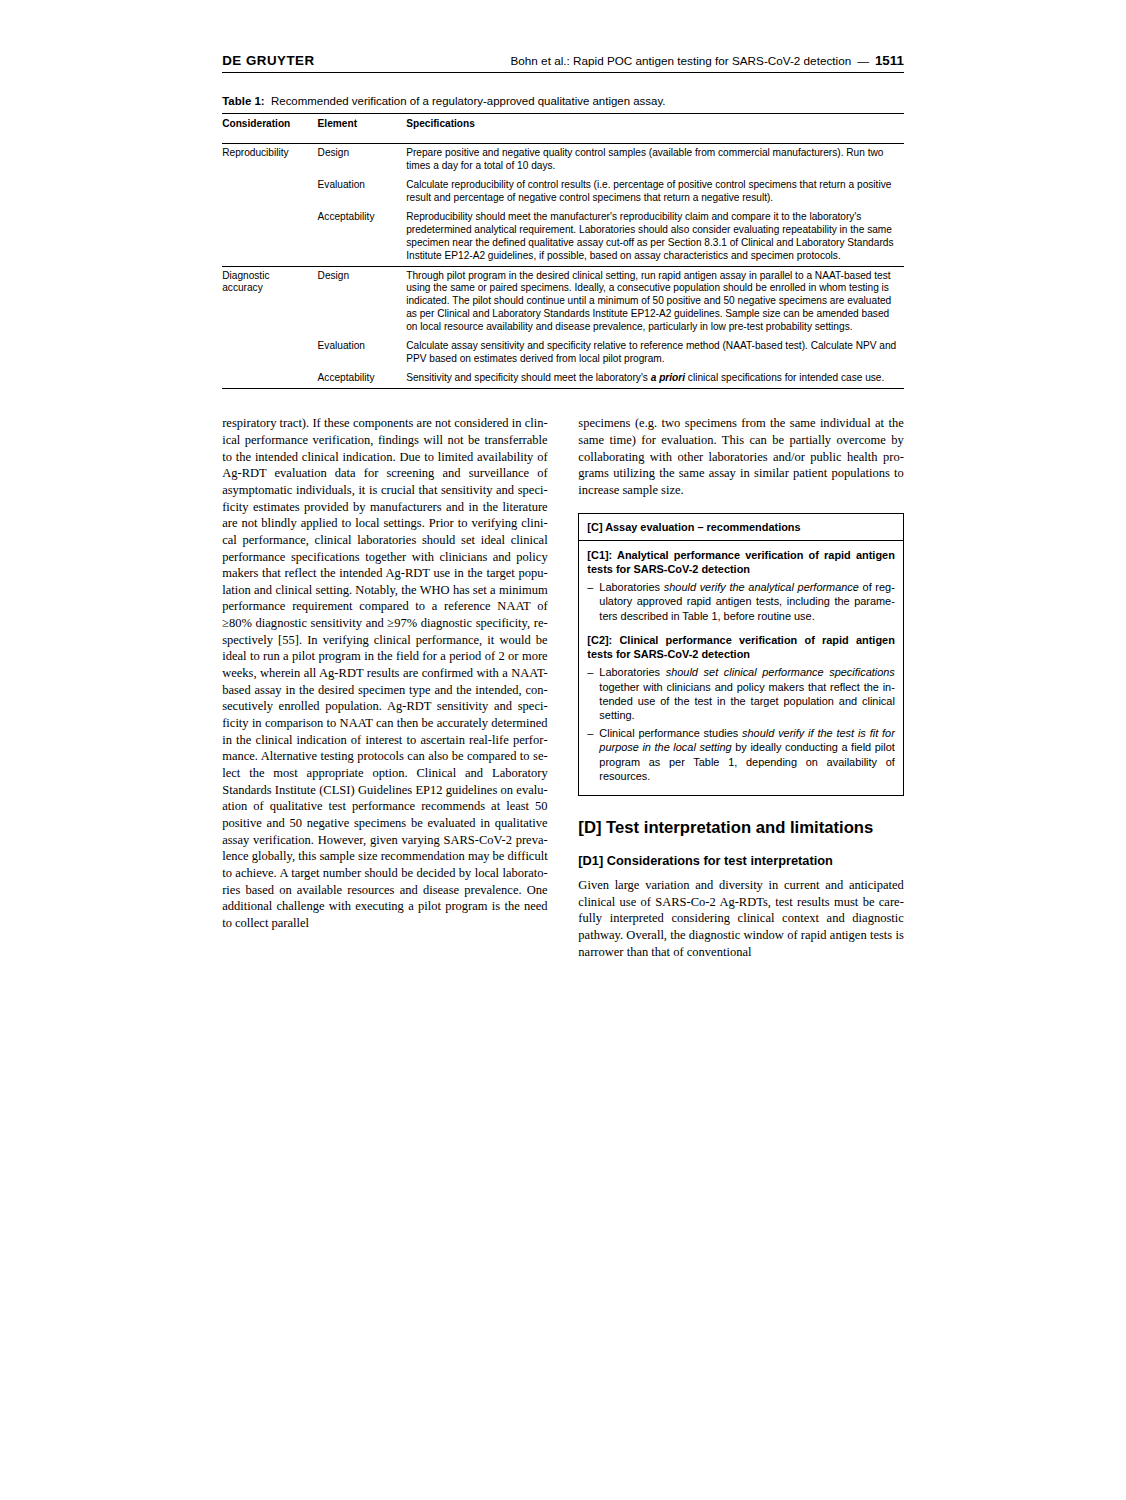DE GRUYTER
Bohn et al.: Rapid POC antigen testing for SARS-CoV-2 detection—1511
Table 1: Recommended verification of a regulatory-approved qualitative antigen assay.
| Consideration | Element | Specifications |
| --- | --- | --- |
| Reproducibility | Design | Prepare positive and negative quality control samples (available from commercial manufacturers). Run two times a day for a total of 10 days. |
| | Evaluation | Calculate reproducibility of control results (i.e. percentage of positive control specimens that return a positive result and percentage of negative control specimens that return a negative result). |
| | Acceptability | Reproducibility should meet the manufacturer's reproducibility claim and compare it to the laboratory's predetermined analytical requirement. Laboratories should also consider evaluating repeatability in the same specimen near the defined qualitative assay cut-off as per Section 8.3.1 of Clinical and Laboratory Standards Institute EP12-A2 guidelines, if possible, based on assay characteristics and specimen protocols. |
| Diagnostic accuracy | Design | Through pilot program in the desired clinical setting, run rapid antigen assay in parallel to a NAAT-based test using the same or paired specimens. Ideally, a consecutive population should be enrolled in whom testing is indicated. The pilot should continue until a minimum of 50 positive and 50 negative specimens are evaluated as per Clinical and Laboratory Standards Institute EP12-A2 guidelines. Sample size can be amended based on local resource availability and disease prevalence, particularly in low pre-test probability settings. |
| | Evaluation | Calculate assay sensitivity and specificity relative to reference method (NAAT-based test). Calculate NPV and PPV based on estimates derived from local pilot program. |
| | Acceptability | Sensitivity and specificity should meet the laboratory's a priori clinical specifications for intended case use. |
respiratory tract). If these components are not considered in clinical performance verification, findings will not be transferrable to the intended clinical indication. Due to limited availability of Ag-RDT evaluation data for screening and surveillance of asymptomatic individuals, it is crucial that sensitivity and specificity estimates provided by manufacturers and in the literature are not blindly applied to local settings. Prior to verifying clinical performance, clinical laboratories should set ideal clinical performance specifications together with clinicians and policy makers that reflect the intended Ag-RDT use in the target population and clinical setting. Notably, the WHO has set a minimum performance requirement compared to a reference NAAT of ≥80% diagnostic sensitivity and ≥97% diagnostic specificity, respectively [55]. In verifying clinical performance, it would be ideal to run a pilot program in the field for a period of 2 or more weeks, wherein all Ag-RDT results are confirmed with a NAAT-based assay in the desired specimen type and the intended, consecutively enrolled population. Ag-RDT sensitivity and specificity in comparison to NAAT can then be accurately determined in the clinical indication of interest to ascertain real-life performance. Alternative testing protocols can also be compared to select the most appropriate option. Clinical and Laboratory Standards Institute (CLSI) Guidelines EP12 guidelines on evaluation of qualitative test performance recommends at least 50 positive and 50 negative specimens be evaluated in qualitative assay verification. However, given varying SARS-CoV-2 prevalence globally, this sample size recommendation may be difficult to achieve. A target number should be decided by local laboratories based on available resources and disease prevalence. One additional challenge with executing a pilot program is the need to collect parallel
specimens (e.g. two specimens from the same individual at the same time) for evaluation. This can be partially overcome by collaborating with other laboratories and/or public health programs utilizing the same assay in similar patient populations to increase sample size.
[C] Assay evaluation – recommendations
[C1]: Analytical performance verification of rapid antigen tests for SARS-CoV-2 detection
Laboratories should verify the analytical performance of regulatory approved rapid antigen tests, including the parameters described in Table 1, before routine use.
[C2]: Clinical performance verification of rapid antigen tests for SARS-CoV-2 detection
Laboratories should set clinical performance specifications together with clinicians and policy makers that reflect the intended use of the test in the target population and clinical setting.
Clinical performance studies should verify if the test is fit for purpose in the local setting by ideally conducting a field pilot program as per Table 1, depending on availability of resources.
[D] Test interpretation and limitations
[D1] Considerations for test interpretation
Given large variation and diversity in current and anticipated clinical use of SARS-Co-2 Ag-RDTs, test results must be carefully interpreted considering clinical context and diagnostic pathway. Overall, the diagnostic window of rapid antigen tests is narrower than that of conventional